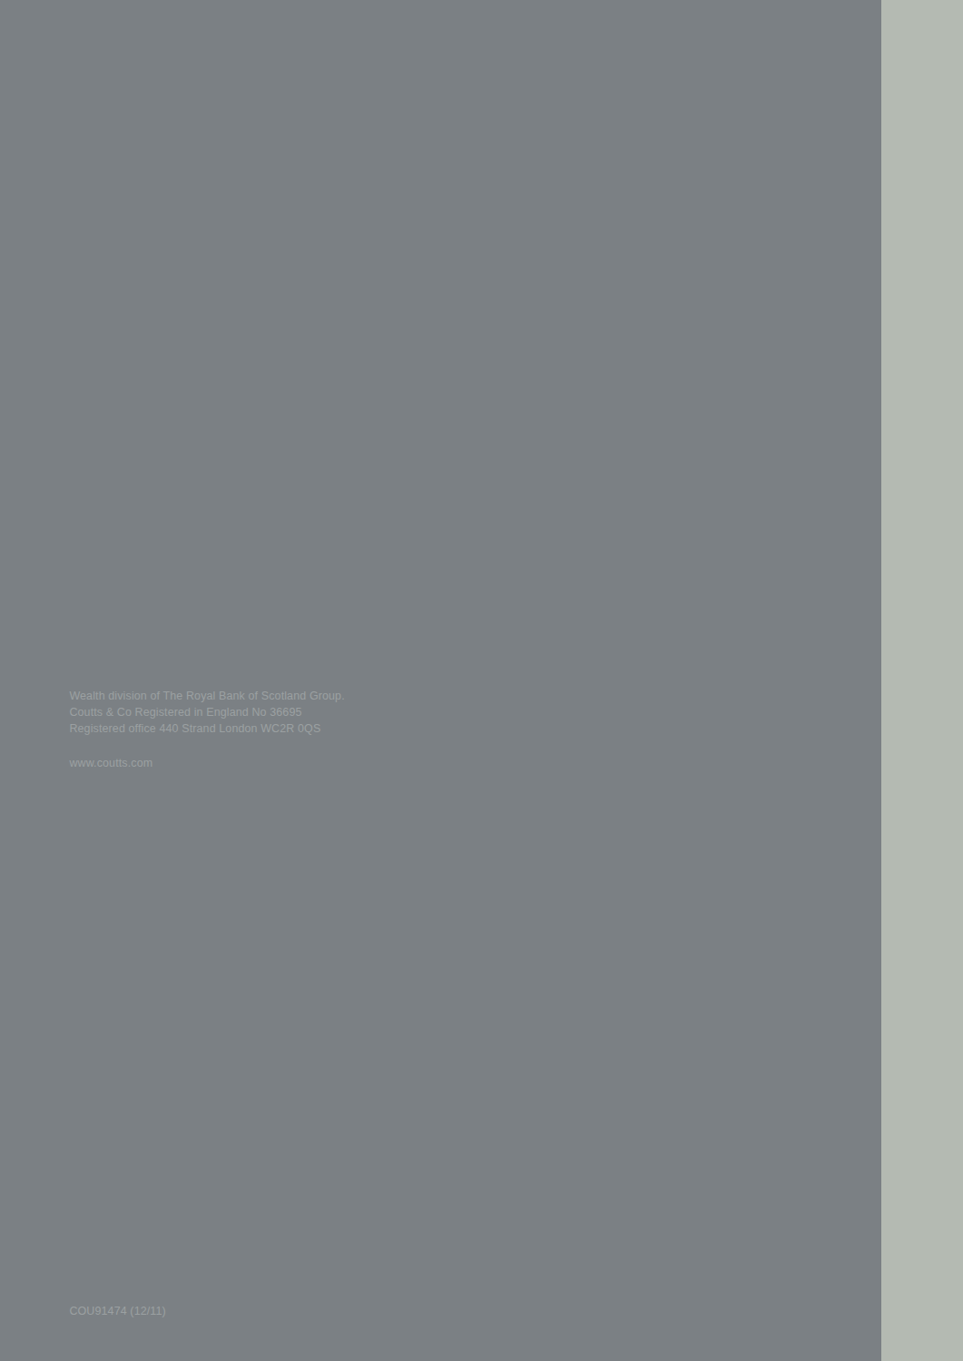Wealth division of The Royal Bank of Scotland Group.
Coutts & Co Registered in England No 36695
Registered office 440 Strand London WC2R 0QS
www.coutts.com
COU91474 (12/11)